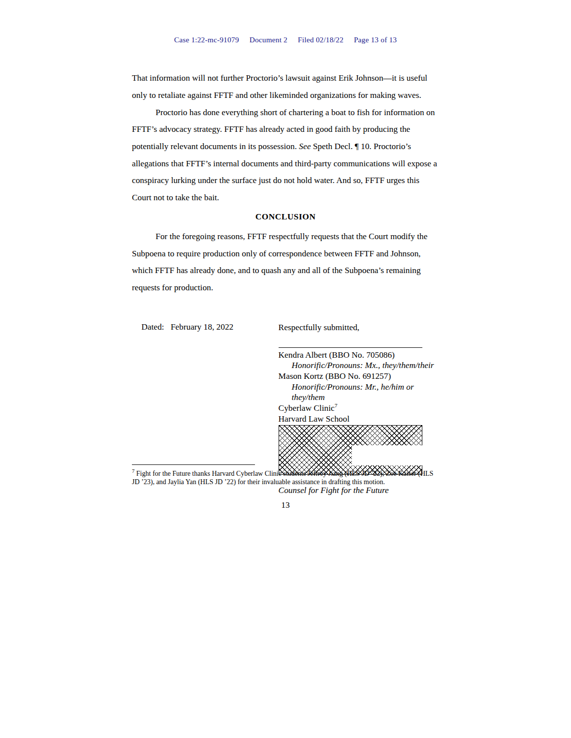Case 1:22-mc-91079 Document 2 Filed 02/18/22 Page 13 of 13
That information will not further Proctorio’s lawsuit against Erik Johnson—it is useful only to retaliate against FFTF and other likeminded organizations for making waves.
Proctorio has done everything short of chartering a boat to fish for information on FFTF’s advocacy strategy. FFTF has already acted in good faith by producing the potentially relevant documents in its possession. See Speth Decl. ¶ 10. Proctorio’s allegations that FFTF’s internal documents and third-party communications will expose a conspiracy lurking under the surface just do not hold water. And so, FFTF urges this Court not to take the bait.
CONCLUSION
For the foregoing reasons, FFTF respectfully requests that the Court modify the Subpoena to require production only of correspondence between FFTF and Johnson, which FFTF has already done, and to quash any and all of the Subpoena’s remaining requests for production.
Dated:
February 18, 2022
Respectfully submitted,
Kendra Albert (BBO No. 705086)
Honorific/Pronouns: Mx., they/them/their
Mason Kortz (BBO No. 691257)
Honorific/Pronouns: Mr., he/him or they/them
Cyberlaw Clinic7
Harvard Law School
Counsel for Fight for the Future
7 Fight for the Future thanks Harvard Cyberlaw Clinic students Jeffrey Jiang (HLS JD ’22), Zoe Kaiser (HLS JD ’23), and Jaylia Yan (HLS JD ’22) for their invaluable assistance in drafting this motion.
13